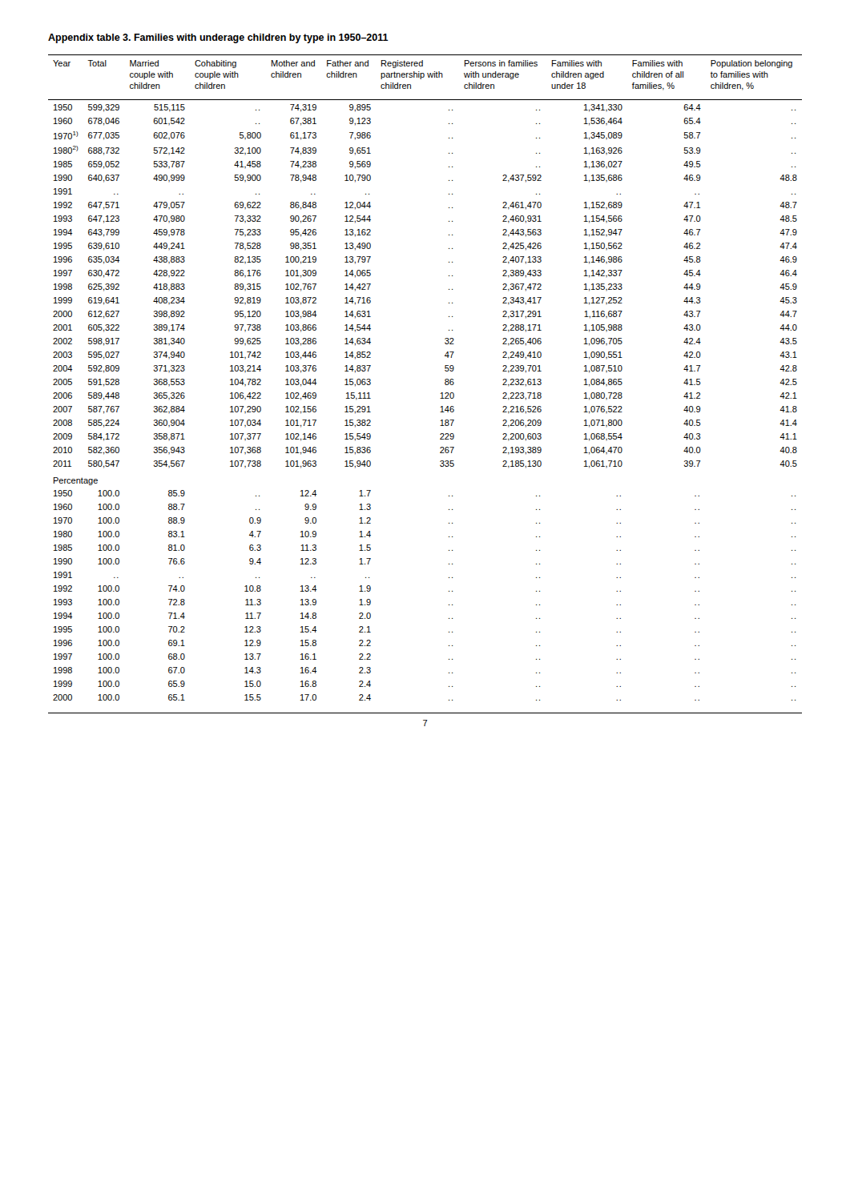Appendix table 3. Families with underage children by type in 1950–2011
| Year | Total | Married couple with children | Cohabiting couple with children | Mother and children | Father and children | Registered partnership with children | Persons in families with underage children | Families with children aged under 18 | Families with children of all families, % | Population belonging to families with children, % |
| --- | --- | --- | --- | --- | --- | --- | --- | --- | --- | --- |
| 1950 | 599,329 | 515,115 | .. | 74,319 | 9,895 | .. | .. | 1,341,330 | 64.4 | .. |
| 1960 | 678,046 | 601,542 | .. | 67,381 | 9,123 | .. | .. | 1,536,464 | 65.4 | .. |
| 1970 1) | 677,035 | 602,076 | 5,800 | 61,173 | 7,986 | .. | .. | 1,345,089 | 58.7 | .. |
| 1980 2) | 688,732 | 572,142 | 32,100 | 74,839 | 9,651 | .. | .. | 1,163,926 | 53.9 | .. |
| 1985 | 659,052 | 533,787 | 41,458 | 74,238 | 9,569 | .. | .. | 1,136,027 | 49.5 | .. |
| 1990 | 640,637 | 490,999 | 59,900 | 78,948 | 10,790 | .. | 2,437,592 | 1,135,686 | 46.9 | 48.8 |
| 1991 | .. | .. | .. | .. | .. | .. | .. | .. | .. | .. |
| 1992 | 647,571 | 479,057 | 69,622 | 86,848 | 12,044 | .. | 2,461,470 | 1,152,689 | 47.1 | 48.7 |
| 1993 | 647,123 | 470,980 | 73,332 | 90,267 | 12,544 | .. | 2,460,931 | 1,154,566 | 47.0 | 48.5 |
| 1994 | 643,799 | 459,978 | 75,233 | 95,426 | 13,162 | .. | 2,443,563 | 1,152,947 | 46.7 | 47.9 |
| 1995 | 639,610 | 449,241 | 78,528 | 98,351 | 13,490 | .. | 2,425,426 | 1,150,562 | 46.2 | 47.4 |
| 1996 | 635,034 | 438,883 | 82,135 | 100,219 | 13,797 | .. | 2,407,133 | 1,146,986 | 45.8 | 46.9 |
| 1997 | 630,472 | 428,922 | 86,176 | 101,309 | 14,065 | .. | 2,389,433 | 1,142,337 | 45.4 | 46.4 |
| 1998 | 625,392 | 418,883 | 89,315 | 102,767 | 14,427 | .. | 2,367,472 | 1,135,233 | 44.9 | 45.9 |
| 1999 | 619,641 | 408,234 | 92,819 | 103,872 | 14,716 | .. | 2,343,417 | 1,127,252 | 44.3 | 45.3 |
| 2000 | 612,627 | 398,892 | 95,120 | 103,984 | 14,631 | .. | 2,317,291 | 1,116,687 | 43.7 | 44.7 |
| 2001 | 605,322 | 389,174 | 97,738 | 103,866 | 14,544 | .. | 2,288,171 | 1,105,988 | 43.0 | 44.0 |
| 2002 | 598,917 | 381,340 | 99,625 | 103,286 | 14,634 | 32 | 2,265,406 | 1,096,705 | 42.4 | 43.5 |
| 2003 | 595,027 | 374,940 | 101,742 | 103,446 | 14,852 | 47 | 2,249,410 | 1,090,551 | 42.0 | 43.1 |
| 2004 | 592,809 | 371,323 | 103,214 | 103,376 | 14,837 | 59 | 2,239,701 | 1,087,510 | 41.7 | 42.8 |
| 2005 | 591,528 | 368,553 | 104,782 | 103,044 | 15,063 | 86 | 2,232,613 | 1,084,865 | 41.5 | 42.5 |
| 2006 | 589,448 | 365,326 | 106,422 | 102,469 | 15,111 | 120 | 2,223,718 | 1,080,728 | 41.2 | 42.1 |
| 2007 | 587,767 | 362,884 | 107,290 | 102,156 | 15,291 | 146 | 2,216,526 | 1,076,522 | 40.9 | 41.8 |
| 2008 | 585,224 | 360,904 | 107,034 | 101,717 | 15,382 | 187 | 2,206,209 | 1,071,800 | 40.5 | 41.4 |
| 2009 | 584,172 | 358,871 | 107,377 | 102,146 | 15,549 | 229 | 2,200,603 | 1,068,554 | 40.3 | 41.1 |
| 2010 | 582,360 | 356,943 | 107,368 | 101,946 | 15,836 | 267 | 2,193,389 | 1,064,470 | 40.0 | 40.8 |
| 2011 | 580,547 | 354,567 | 107,738 | 101,963 | 15,940 | 335 | 2,185,130 | 1,061,710 | 39.7 | 40.5 |
| Percentage |
| 1950 | 100.0 | 85.9 | .. | 12.4 | 1.7 | .. | .. | .. | .. | .. |
| 1960 | 100.0 | 88.7 | .. | 9.9 | 1.3 | .. | .. | .. | .. | .. |
| 1970 | 100.0 | 88.9 | 0.9 | 9.0 | 1.2 | .. | .. | .. | .. | .. |
| 1980 | 100.0 | 83.1 | 4.7 | 10.9 | 1.4 | .. | .. | .. | .. | .. |
| 1985 | 100.0 | 81.0 | 6.3 | 11.3 | 1.5 | .. | .. | .. | .. | .. |
| 1990 | 100.0 | 76.6 | 9.4 | 12.3 | 1.7 | .. | .. | .. | .. | .. |
| 1991 | .. | .. | .. | .. | .. | .. | .. | .. | .. | .. |
| 1992 | 100.0 | 74.0 | 10.8 | 13.4 | 1.9 | .. | .. | .. | .. | .. |
| 1993 | 100.0 | 72.8 | 11.3 | 13.9 | 1.9 | .. | .. | .. | .. | .. |
| 1994 | 100.0 | 71.4 | 11.7 | 14.8 | 2.0 | .. | .. | .. | .. | .. |
| 1995 | 100.0 | 70.2 | 12.3 | 15.4 | 2.1 | .. | .. | .. | .. | .. |
| 1996 | 100.0 | 69.1 | 12.9 | 15.8 | 2.2 | .. | .. | .. | .. | .. |
| 1997 | 100.0 | 68.0 | 13.7 | 16.1 | 2.2 | .. | .. | .. | .. | .. |
| 1998 | 100.0 | 67.0 | 14.3 | 16.4 | 2.3 | .. | .. | .. | .. | .. |
| 1999 | 100.0 | 65.9 | 15.0 | 16.8 | 2.4 | .. | .. | .. | .. | .. |
| 2000 | 100.0 | 65.1 | 15.5 | 17.0 | 2.4 | .. | .. | .. | .. | .. |
7